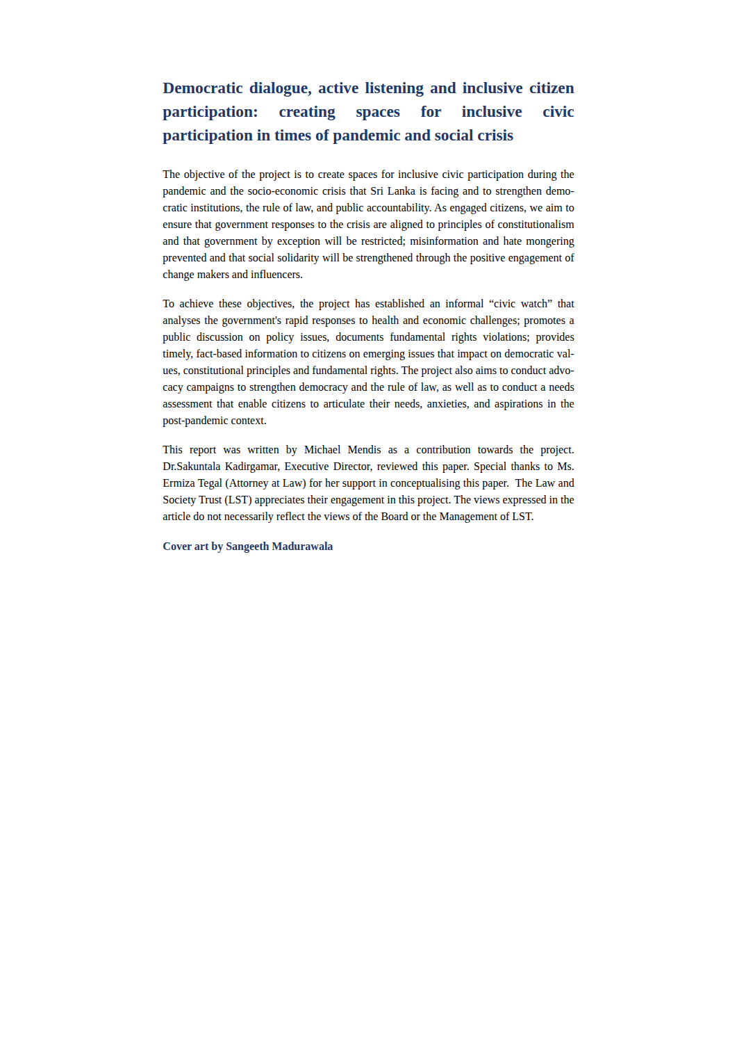Democratic dialogue, active listening and inclusive citizen participation: creating spaces for inclusive civic participation in times of pandemic and social crisis
The objective of the project is to create spaces for inclusive civic participation during the pandemic and the socio-economic crisis that Sri Lanka is facing and to strengthen democratic institutions, the rule of law, and public accountability. As engaged citizens, we aim to ensure that government responses to the crisis are aligned to principles of constitutionalism and that government by exception will be restricted; misinformation and hate mongering prevented and that social solidarity will be strengthened through the positive engagement of change makers and influencers.
To achieve these objectives, the project has established an informal “civic watch” that analyses the government's rapid responses to health and economic challenges; promotes a public discussion on policy issues, documents fundamental rights violations; provides timely, fact-based information to citizens on emerging issues that impact on democratic values, constitutional principles and fundamental rights. The project also aims to conduct advocacy campaigns to strengthen democracy and the rule of law, as well as to conduct a needs assessment that enable citizens to articulate their needs, anxieties, and aspirations in the post-pandemic context.
This report was written by Michael Mendis as a contribution towards the project. Dr.Sakuntala Kadirgamar, Executive Director, reviewed this paper. Special thanks to Ms. Ermiza Tegal (Attorney at Law) for her support in conceptualising this paper. The Law and Society Trust (LST) appreciates their engagement in this project. The views expressed in the article do not necessarily reflect the views of the Board or the Management of LST.
Cover art by Sangeeth Madurawala